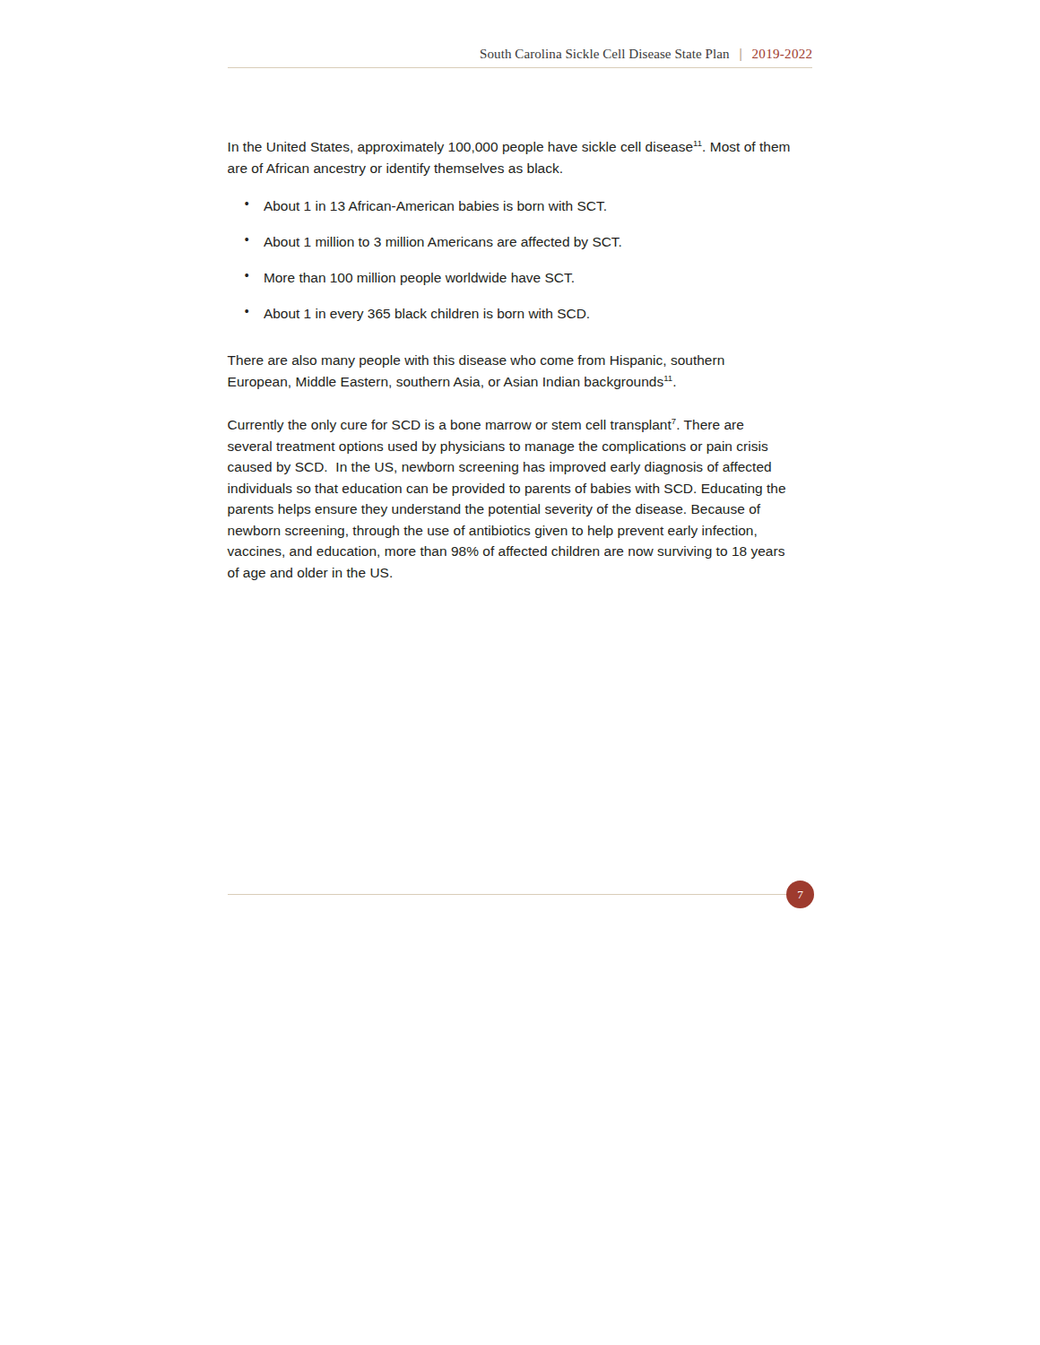South Carolina Sickle Cell Disease State Plan | 2019-2022
In the United States, approximately 100,000 people have sickle cell disease11. Most of them are of African ancestry or identify themselves as black.
About 1 in 13 African-American babies is born with SCT.
About 1 million to 3 million Americans are affected by SCT.
More than 100 million people worldwide have SCT.
About 1 in every 365 black children is born with SCD.
There are also many people with this disease who come from Hispanic, southern European, Middle Eastern, southern Asia, or Asian Indian backgrounds11.
Currently the only cure for SCD is a bone marrow or stem cell transplant7. There are several treatment options used by physicians to manage the complications or pain crisis caused by SCD. In the US, newborn screening has improved early diagnosis of affected individuals so that education can be provided to parents of babies with SCD. Educating the parents helps ensure they understand the potential severity of the disease. Because of newborn screening, through the use of antibiotics given to help prevent early infection, vaccines, and education, more than 98% of affected children are now surviving to 18 years of age and older in the US.
7